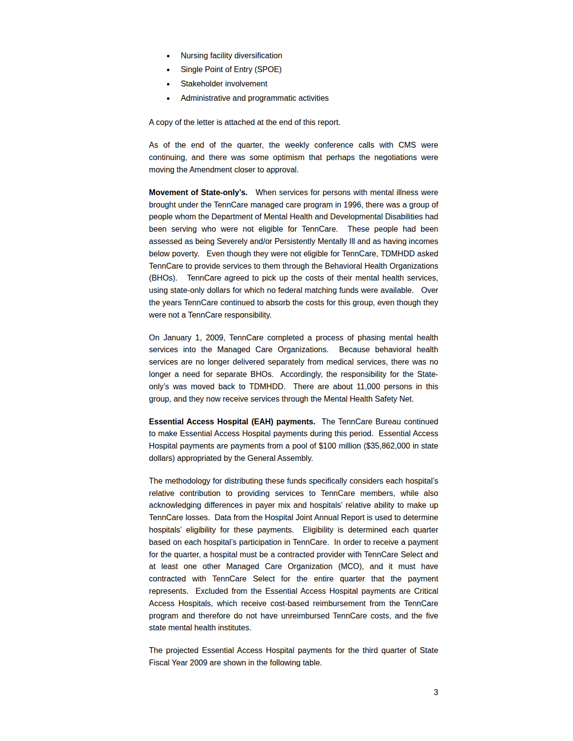Nursing facility diversification
Single Point of Entry (SPOE)
Stakeholder involvement
Administrative and programmatic activities
A copy of the letter is attached at the end of this report.
As of the end of the quarter, the weekly conference calls with CMS were continuing, and there was some optimism that perhaps the negotiations were moving the Amendment closer to approval.
Movement of State-only’s. When services for persons with mental illness were brought under the TennCare managed care program in 1996, there was a group of people whom the Department of Mental Health and Developmental Disabilities had been serving who were not eligible for TennCare. These people had been assessed as being Severely and/or Persistently Mentally Ill and as having incomes below poverty. Even though they were not eligible for TennCare, TDMHDD asked TennCare to provide services to them through the Behavioral Health Organizations (BHOs). TennCare agreed to pick up the costs of their mental health services, using state-only dollars for which no federal matching funds were available. Over the years TennCare continued to absorb the costs for this group, even though they were not a TennCare responsibility.
On January 1, 2009, TennCare completed a process of phasing mental health services into the Managed Care Organizations. Because behavioral health services are no longer delivered separately from medical services, there was no longer a need for separate BHOs. Accordingly, the responsibility for the State-only’s was moved back to TDMHDD. There are about 11,000 persons in this group, and they now receive services through the Mental Health Safety Net.
Essential Access Hospital (EAH) payments. The TennCare Bureau continued to make Essential Access Hospital payments during this period. Essential Access Hospital payments are payments from a pool of $100 million ($35,862,000 in state dollars) appropriated by the General Assembly.
The methodology for distributing these funds specifically considers each hospital’s relative contribution to providing services to TennCare members, while also acknowledging differences in payer mix and hospitals’ relative ability to make up TennCare losses. Data from the Hospital Joint Annual Report is used to determine hospitals’ eligibility for these payments. Eligibility is determined each quarter based on each hospital’s participation in TennCare. In order to receive a payment for the quarter, a hospital must be a contracted provider with TennCare Select and at least one other Managed Care Organization (MCO), and it must have contracted with TennCare Select for the entire quarter that the payment represents. Excluded from the Essential Access Hospital payments are Critical Access Hospitals, which receive cost-based reimbursement from the TennCare program and therefore do not have unreimbursed TennCare costs, and the five state mental health institutes.
The projected Essential Access Hospital payments for the third quarter of State Fiscal Year 2009 are shown in the following table.
3